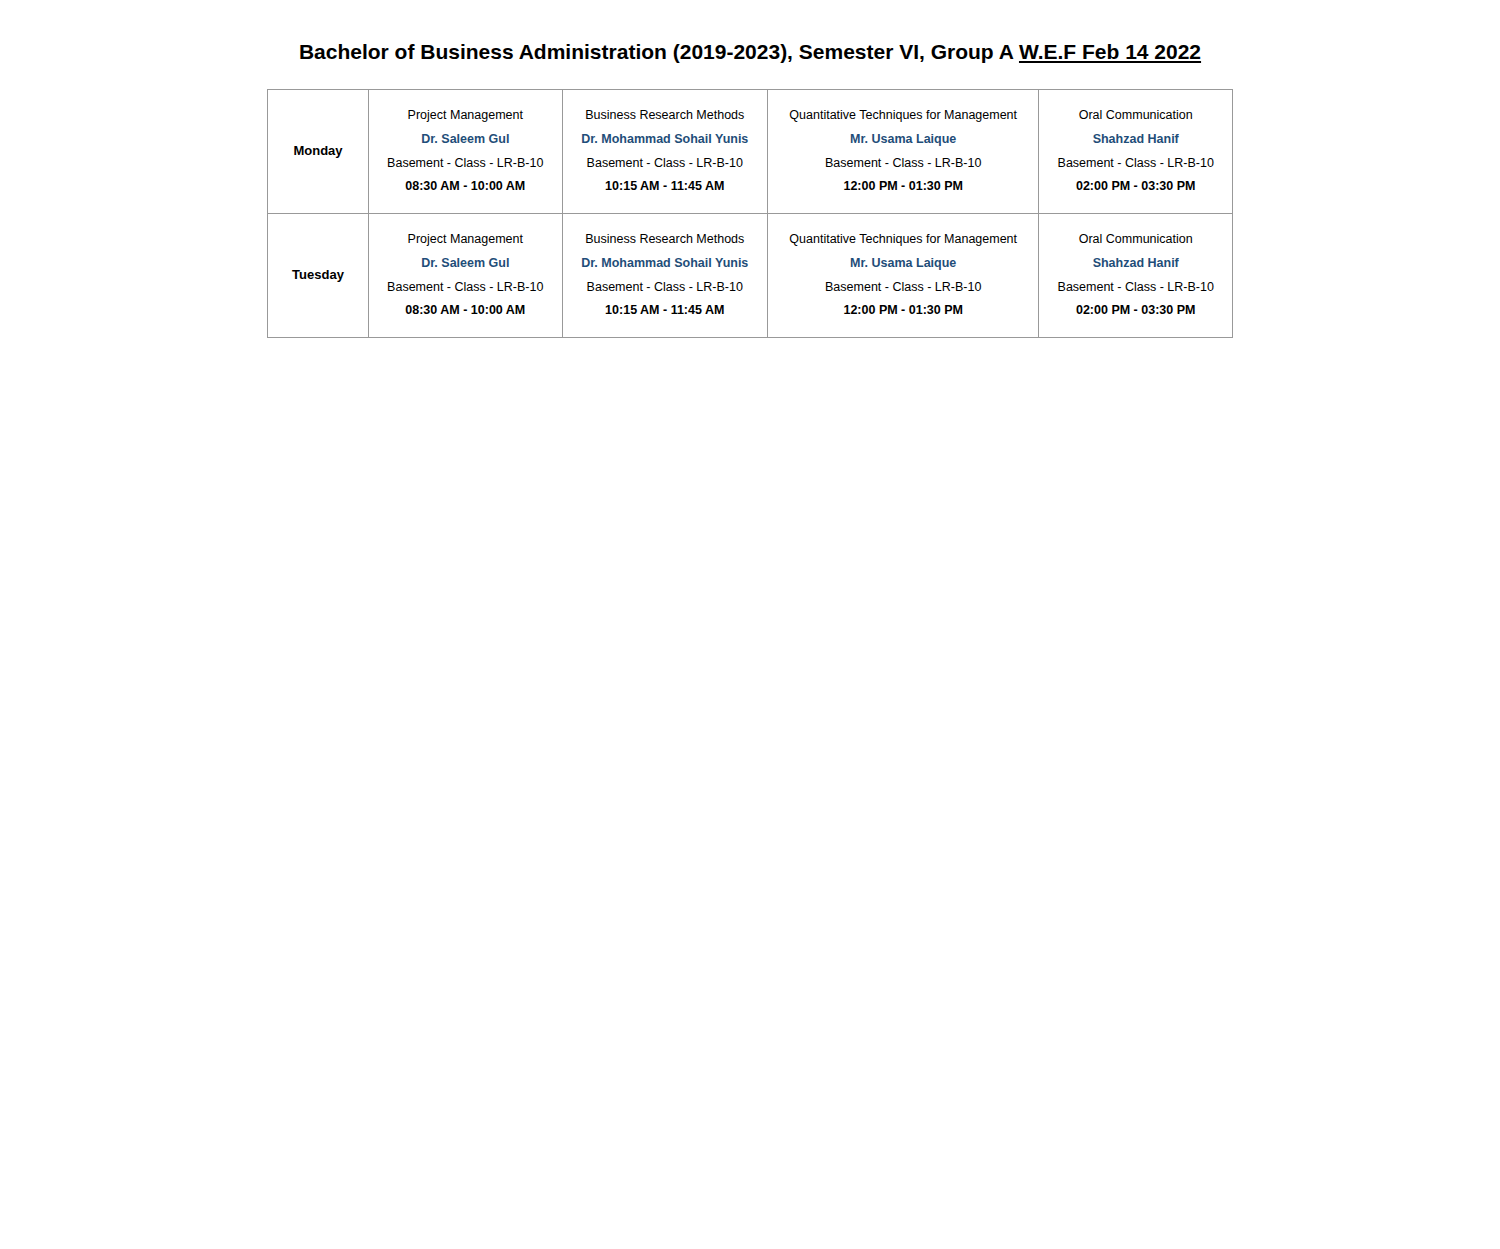Bachelor of Business Administration (2019-2023), Semester VI, Group A W.E.F Feb 14 2022
| Monday | Project Management Dr. Saleem Gul Basement - Class - LR-B-10 08:30 AM - 10:00 AM | Business Research Methods Dr. Mohammad Sohail Yunis Basement - Class - LR-B-10 10:15 AM - 11:45 AM | Quantitative Techniques for Management Mr. Usama Laique Basement - Class - LR-B-10 12:00 PM - 01:30 PM | Oral Communication Shahzad Hanif Basement - Class - LR-B-10 02:00 PM - 03:30 PM |
| Tuesday | Project Management Dr. Saleem Gul Basement - Class - LR-B-10 08:30 AM - 10:00 AM | Business Research Methods Dr. Mohammad Sohail Yunis Basement - Class - LR-B-10 10:15 AM - 11:45 AM | Quantitative Techniques for Management Mr. Usama Laique Basement - Class - LR-B-10 12:00 PM - 01:30 PM | Oral Communication Shahzad Hanif Basement - Class - LR-B-10 02:00 PM - 03:30 PM |